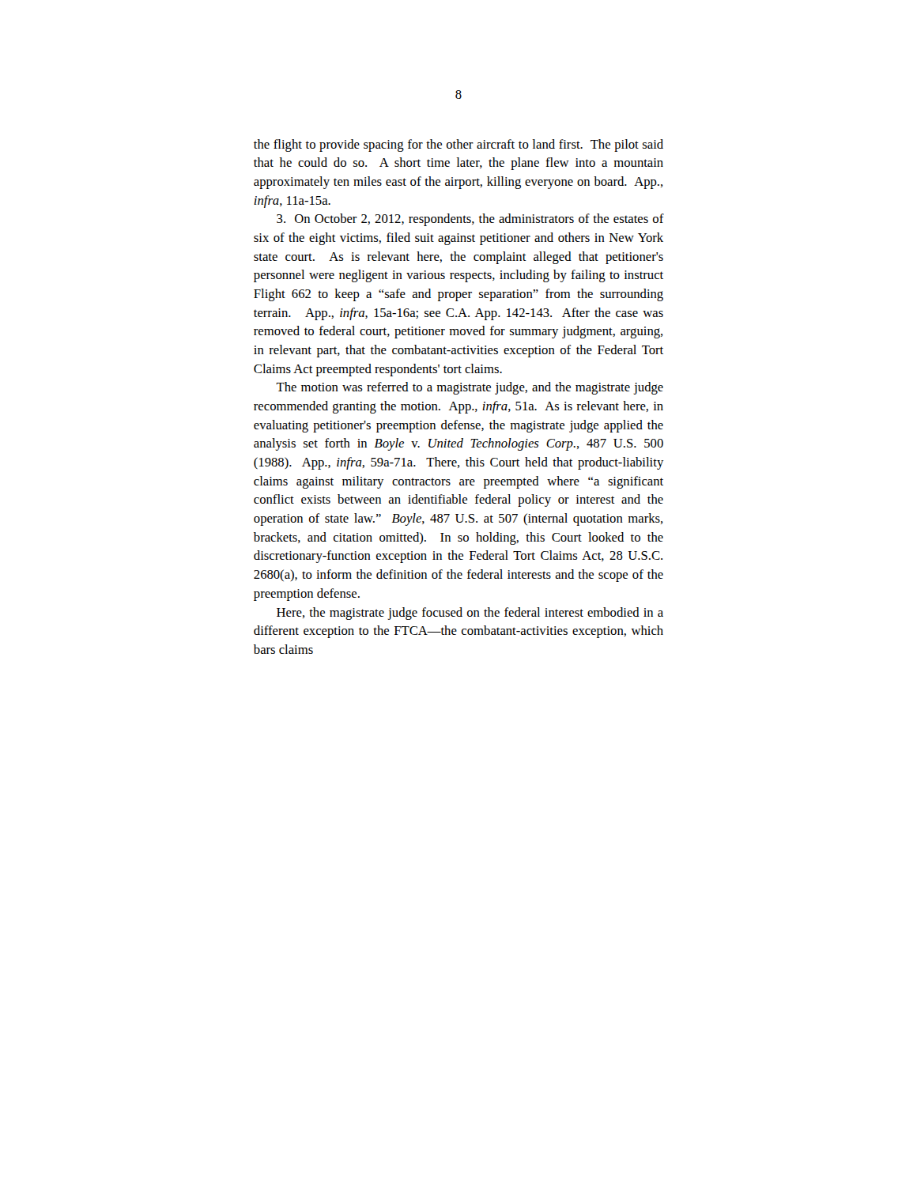8
the flight to provide spacing for the other aircraft to land first. The pilot said that he could do so. A short time later, the plane flew into a mountain approximately ten miles east of the airport, killing everyone on board. App., infra, 11a-15a.
3. On October 2, 2012, respondents, the administrators of the estates of six of the eight victims, filed suit against petitioner and others in New York state court. As is relevant here, the complaint alleged that petitioner's personnel were negligent in various respects, including by failing to instruct Flight 662 to keep a “safe and proper separation” from the surrounding terrain. App., infra, 15a-16a; see C.A. App. 142-143. After the case was removed to federal court, petitioner moved for summary judgment, arguing, in relevant part, that the combatant-activities exception of the Federal Tort Claims Act preempted respondents' tort claims.
The motion was referred to a magistrate judge, and the magistrate judge recommended granting the motion. App., infra, 51a. As is relevant here, in evaluating petitioner's preemption defense, the magistrate judge applied the analysis set forth in Boyle v. United Technologies Corp., 487 U.S. 500 (1988). App., infra, 59a-71a. There, this Court held that product-liability claims against military contractors are preempted where “a significant conflict exists between an identifiable federal policy or interest and the operation of state law.” Boyle, 487 U.S. at 507 (internal quotation marks, brackets, and citation omitted). In so holding, this Court looked to the discretionary-function exception in the Federal Tort Claims Act, 28 U.S.C. 2680(a), to inform the definition of the federal interests and the scope of the preemption defense.
Here, the magistrate judge focused on the federal interest embodied in a different exception to the FTCA—the combatant-activities exception, which bars claims